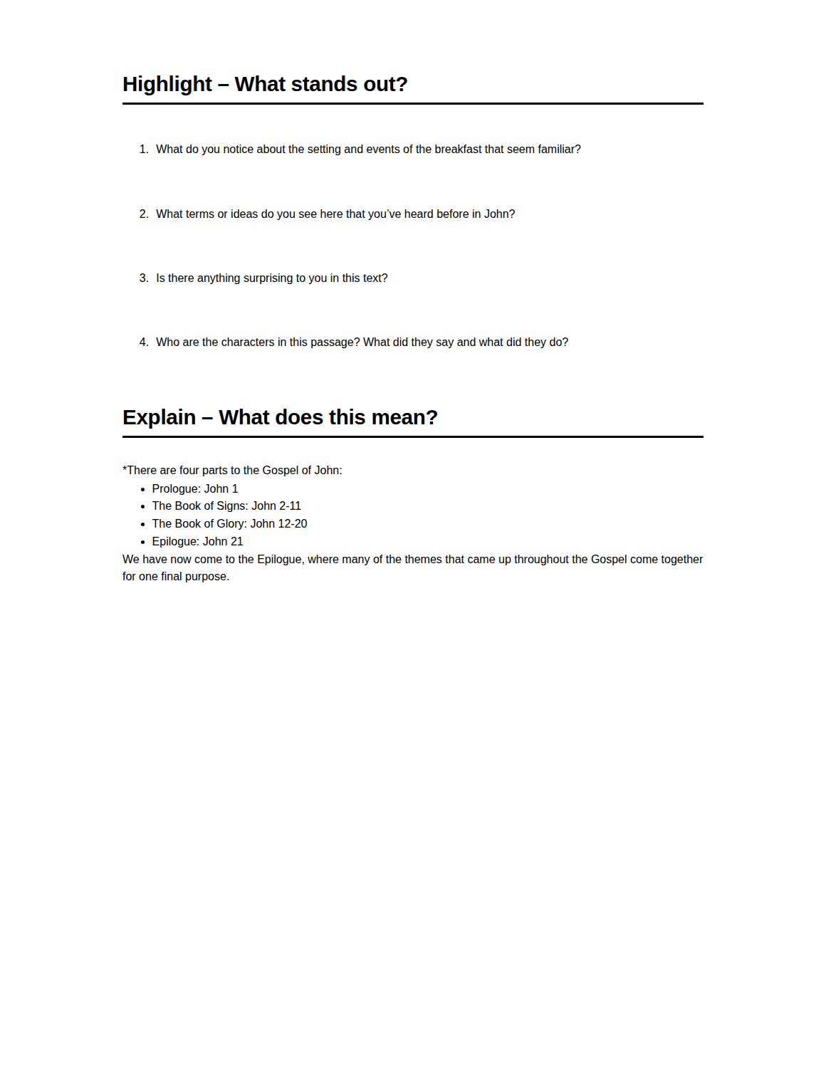Highlight – What stands out?
What do you notice about the setting and events of the breakfast that seem familiar?
What terms or ideas do you see here that you’ve heard before in John?
Is there anything surprising to you in this text?
Who are the characters in this passage? What did they say and what did they do?
Explain – What does this mean?
*There are four parts to the Gospel of John:
Prologue: John 1
The Book of Signs: John 2-11
The Book of Glory: John 12-20
Epilogue: John 21
We have now come to the Epilogue, where many of the themes that came up throughout the Gospel come together for one final purpose.